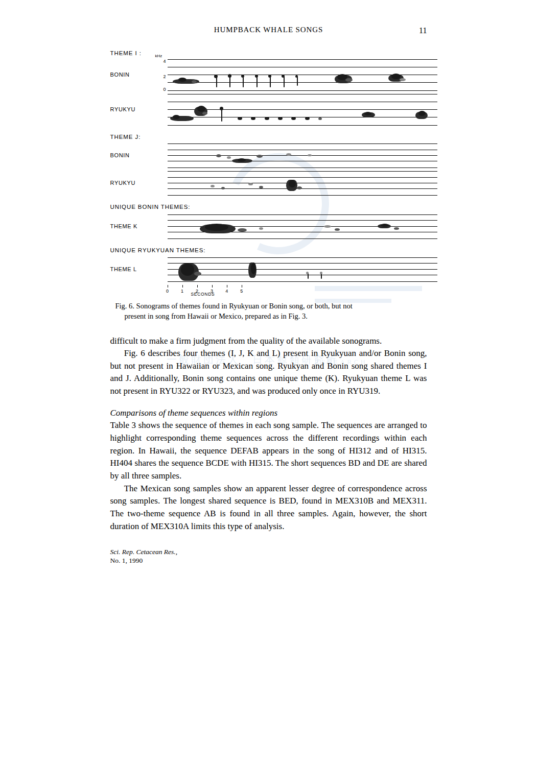一般財団法人　日本鯨類研究所
RESEARCH
Humpback Whale Songs 11
Theme I :
BONIN
kHz 4 2 0
RYUKYU
Theme J:
BONIN
RYUKYU
Unique Bonin Themes:
THEME K
Unique Ryukyuan Themes:
THEME L
0
1
2
3
4
5
SECONDS
Fig. 6. Sonograms of themes found in Ryukyuan or Bonin song, or both, but not present in song from Hawaii or Mexico, prepared as in Fig. 3.
difficult to make a firm judgment from the quality of the available sonograms.
Fig. 6 describes four themes (I, J, K and L) present in Ryukyuan and/or Bonin song, but not present in Hawaiian or Mexican song. Ryukyan and Bonin song shared themes I and J. Additionally, Bonin song contains one unique theme (K). Ryukyuan theme L was not present in RYU322 or RYU323, and was produced only once in RYU319.
Comparisons of theme sequences within regions
Table 3 shows the sequence of themes in each song sample. The sequences are arranged to highlight corresponding theme sequences across the different recordings within each region. In Hawaii, the sequence DEFAB appears in the song of HI312 and of HI315. HI404 shares the sequence BCDE with HI315. The short sequences BD and DE are shared by all three samples.
The Mexican song samples show an apparent lesser degree of correspondence across song samples. The longest shared sequence is BED, found in MEX310B and MEX311. The two-theme sequence AB is found in all three samples. Again, however, the short duration of MEX310A limits this type of analysis.
Sci. Rep. Cetacean Res.,
No. 1, 1990